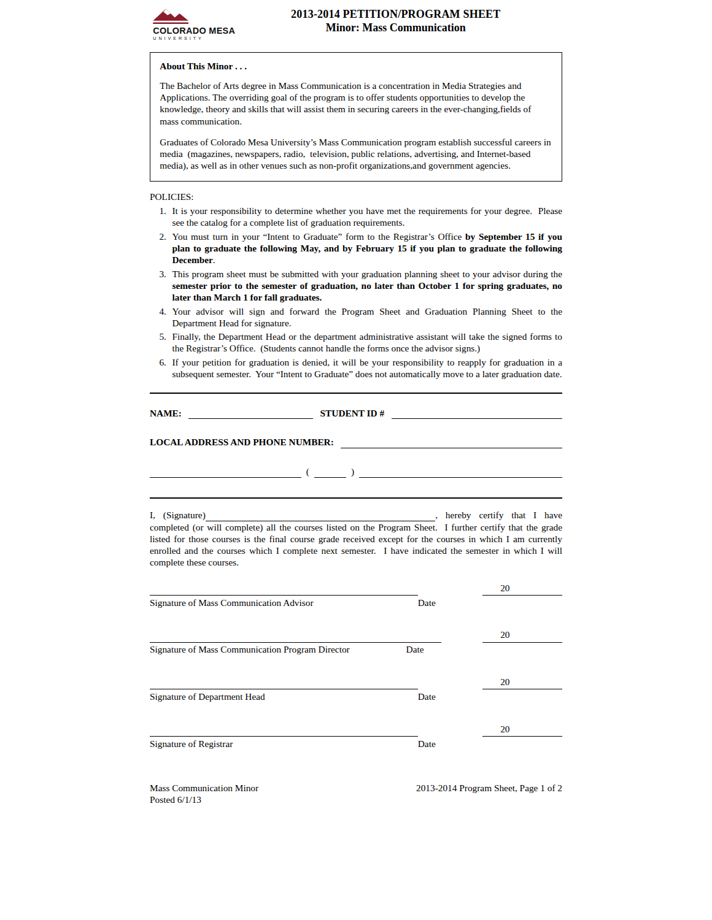COLORADO MESA UNIVERSITY
2013-2014 PETITION/PROGRAM SHEET
Minor: Mass Communication
About This Minor . . .
The Bachelor of Arts degree in Mass Communication is a concentration in Media Strategies and Applications. The overriding goal of the program is to offer students opportunities to develop the knowledge, theory and skills that will assist them in securing careers in the ever-changing,fields of mass communication.
Graduates of Colorado Mesa University’s Mass Communication program establish successful careers in media (magazines, newspapers, radio, television, public relations, advertising, and Internet-based media), as well as in other venues such as non-profit organizations,and government agencies.
POLICIES:
It is your responsibility to determine whether you have met the requirements for your degree. Please see the catalog for a complete list of graduation requirements.
You must turn in your “Intent to Graduate” form to the Registrar’s Office by September 15 if you plan to graduate the following May, and by February 15 if you plan to graduate the following December.
This program sheet must be submitted with your graduation planning sheet to your advisor during the semester prior to the semester of graduation, no later than October 1 for spring graduates, no later than March 1 for fall graduates.
Your advisor will sign and forward the Program Sheet and Graduation Planning Sheet to the Department Head for signature.
Finally, the Department Head or the department administrative assistant will take the signed forms to the Registrar’s Office. (Students cannot handle the forms once the advisor signs.)
If your petition for graduation is denied, it will be your responsibility to reapply for graduation in a subsequent semester. Your “Intent to Graduate” does not automatically move to a later graduation date.
NAME: STUDENT ID #
LOCAL ADDRESS AND PHONE NUMBER:
( )
I, (Signature) , hereby certify that I have completed (or will complete) all the courses listed on the Program Sheet. I further certify that the grade listed for those courses is the final course grade received except for the courses in which I am currently enrolled and the courses which I complete next semester. I have indicated the semester in which I will complete these courses.
20
Signature of Mass Communication Advisor
Date
20
Signature of Mass Communication Program Director
Date
20
Signature of Department Head
Date
20
Signature of Registrar
Date
Mass Communication Minor
Posted 6/1/13
2013-2014 Program Sheet, Page 1 of 2